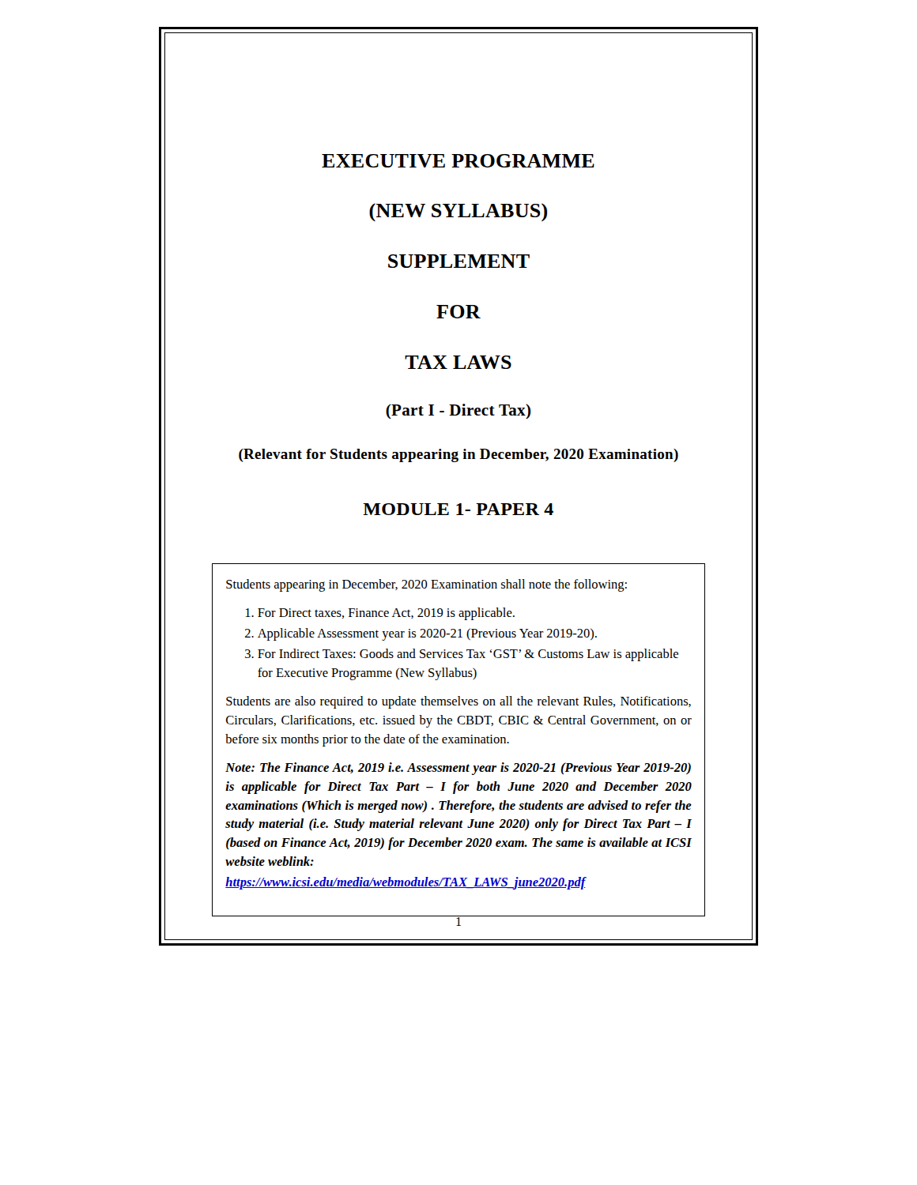EXECUTIVE PROGRAMME
(NEW SYLLABUS)
SUPPLEMENT
FOR
TAX LAWS
(Part I - Direct Tax)
(Relevant for Students appearing in December, 2020 Examination)
MODULE 1- PAPER 4
Students appearing in December, 2020 Examination shall note the following:
For Direct taxes, Finance Act, 2019 is applicable.
Applicable Assessment year is 2020-21 (Previous Year 2019-20).
For Indirect Taxes: Goods and Services Tax ‘GST’ & Customs Law is applicable for Executive Programme (New Syllabus)
Students are also required to update themselves on all the relevant Rules, Notifications, Circulars, Clarifications, etc. issued by the CBDT, CBIC & Central Government, on or before six months prior to the date of the examination.
Note: The Finance Act, 2019 i.e. Assessment year is 2020-21 (Previous Year 2019-20) is applicable for Direct Tax Part – I for both June 2020 and December 2020 examinations (Which is merged now) . Therefore, the students are advised to refer the study material (i.e. Study material relevant June 2020) only for Direct Tax Part – I (based on Finance Act, 2019) for December 2020 exam. The same is available at ICSI website weblink:
https://www.icsi.edu/media/webmodules/TAX_LAWS_june2020.pdf
1